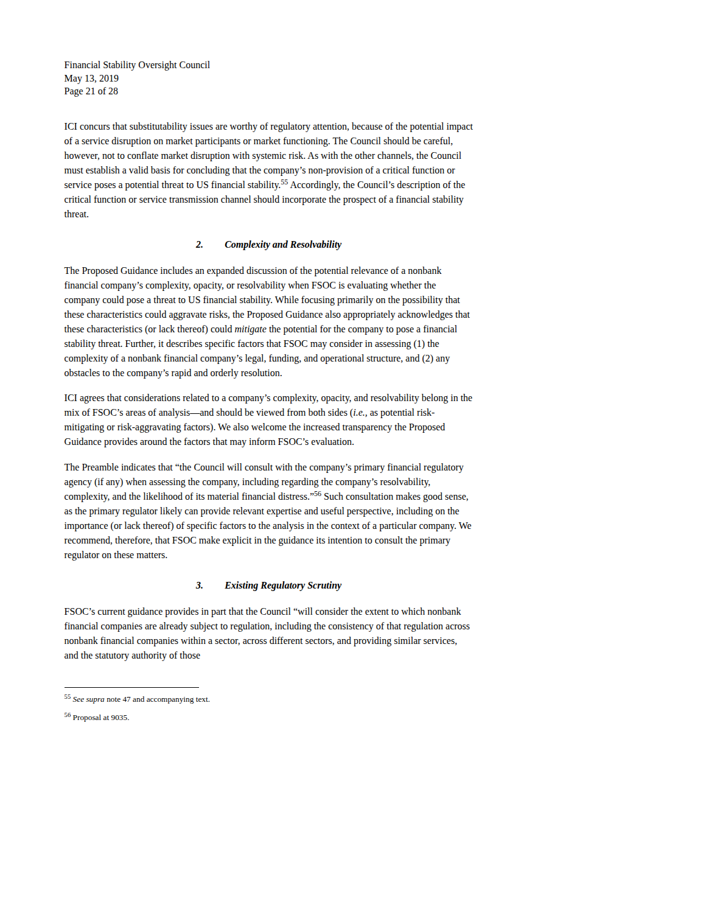Financial Stability Oversight Council
May 13, 2019
Page 21 of 28
ICI concurs that substitutability issues are worthy of regulatory attention, because of the potential impact of a service disruption on market participants or market functioning. The Council should be careful, however, not to conflate market disruption with systemic risk. As with the other channels, the Council must establish a valid basis for concluding that the company’s non-provision of a critical function or service poses a potential threat to US financial stability.55 Accordingly, the Council’s description of the critical function or service transmission channel should incorporate the prospect of a financial stability threat.
2. Complexity and Resolvability
The Proposed Guidance includes an expanded discussion of the potential relevance of a nonbank financial company’s complexity, opacity, or resolvability when FSOC is evaluating whether the company could pose a threat to US financial stability. While focusing primarily on the possibility that these characteristics could aggravate risks, the Proposed Guidance also appropriately acknowledges that these characteristics (or lack thereof) could mitigate the potential for the company to pose a financial stability threat. Further, it describes specific factors that FSOC may consider in assessing (1) the complexity of a nonbank financial company’s legal, funding, and operational structure, and (2) any obstacles to the company’s rapid and orderly resolution.
ICI agrees that considerations related to a company’s complexity, opacity, and resolvability belong in the mix of FSOC’s areas of analysis—and should be viewed from both sides (i.e., as potential risk-mitigating or risk-aggravating factors). We also welcome the increased transparency the Proposed Guidance provides around the factors that may inform FSOC’s evaluation.
The Preamble indicates that “the Council will consult with the company’s primary financial regulatory agency (if any) when assessing the company, including regarding the company’s resolvability, complexity, and the likelihood of its material financial distress.”56 Such consultation makes good sense, as the primary regulator likely can provide relevant expertise and useful perspective, including on the importance (or lack thereof) of specific factors to the analysis in the context of a particular company. We recommend, therefore, that FSOC make explicit in the guidance its intention to consult the primary regulator on these matters.
3. Existing Regulatory Scrutiny
FSOC’s current guidance provides in part that the Council “will consider the extent to which nonbank financial companies are already subject to regulation, including the consistency of that regulation across nonbank financial companies within a sector, across different sectors, and providing similar services, and the statutory authority of those
55 See supra note 47 and accompanying text.
56 Proposal at 9035.